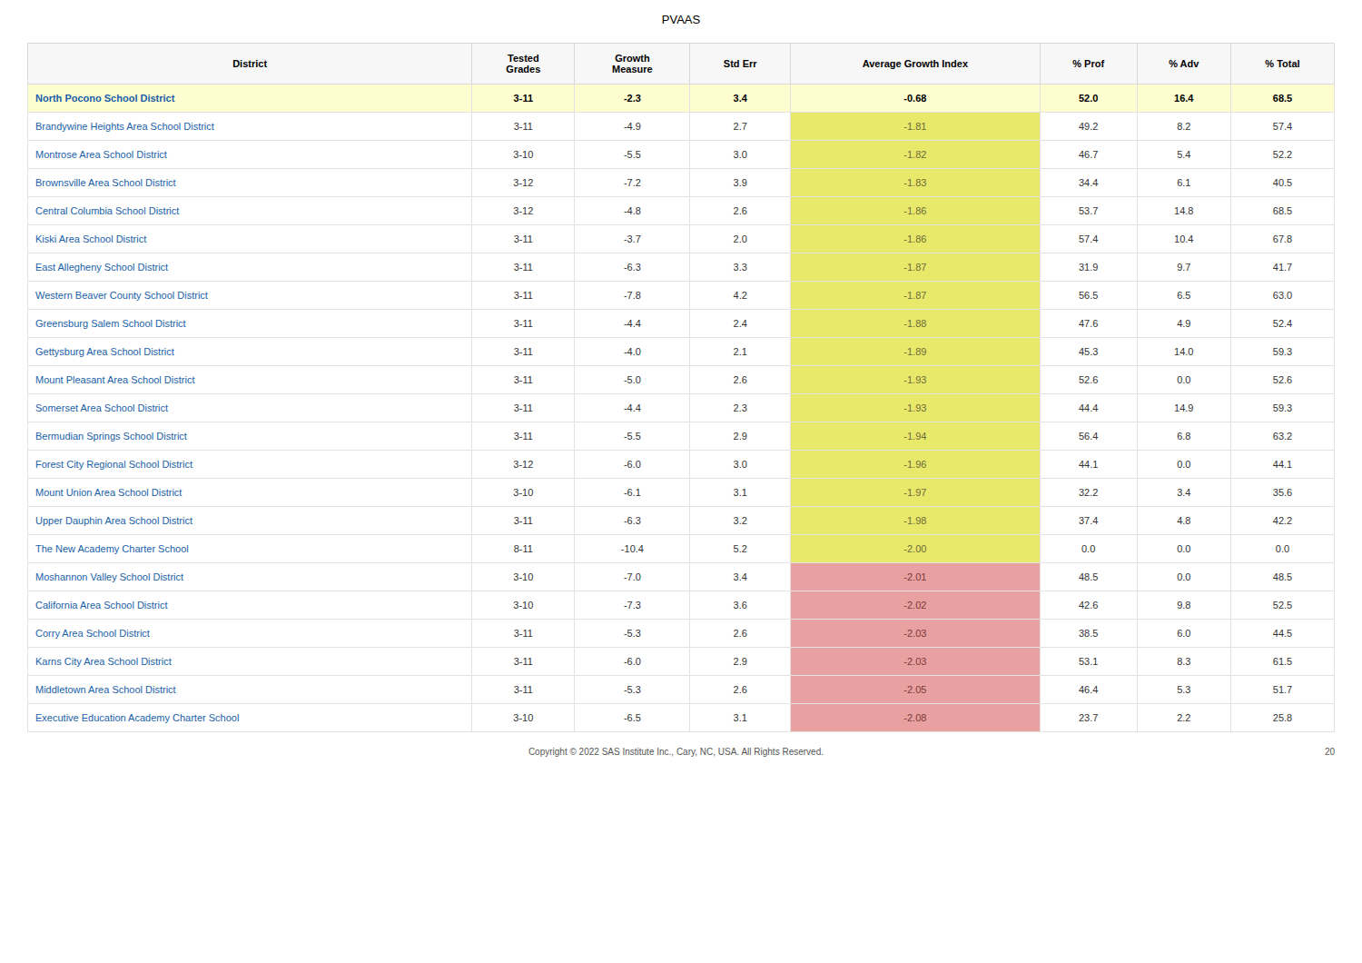PVAAS
| District | Tested Grades | Growth Measure | Std Err | Average Growth Index | % Prof | % Adv | % Total |
| --- | --- | --- | --- | --- | --- | --- | --- |
| North Pocono School District | 3-11 | -2.3 | 3.4 | -0.68 | 52.0 | 16.4 | 68.5 |
| Brandywine Heights Area School District | 3-11 | -4.9 | 2.7 | -1.81 | 49.2 | 8.2 | 57.4 |
| Montrose Area School District | 3-10 | -5.5 | 3.0 | -1.82 | 46.7 | 5.4 | 52.2 |
| Brownsville Area School District | 3-12 | -7.2 | 3.9 | -1.83 | 34.4 | 6.1 | 40.5 |
| Central Columbia School District | 3-12 | -4.8 | 2.6 | -1.86 | 53.7 | 14.8 | 68.5 |
| Kiski Area School District | 3-11 | -3.7 | 2.0 | -1.86 | 57.4 | 10.4 | 67.8 |
| East Allegheny School District | 3-11 | -6.3 | 3.3 | -1.87 | 31.9 | 9.7 | 41.7 |
| Western Beaver County School District | 3-11 | -7.8 | 4.2 | -1.87 | 56.5 | 6.5 | 63.0 |
| Greensburg Salem School District | 3-11 | -4.4 | 2.4 | -1.88 | 47.6 | 4.9 | 52.4 |
| Gettysburg Area School District | 3-11 | -4.0 | 2.1 | -1.89 | 45.3 | 14.0 | 59.3 |
| Mount Pleasant Area School District | 3-11 | -5.0 | 2.6 | -1.93 | 52.6 | 0.0 | 52.6 |
| Somerset Area School District | 3-11 | -4.4 | 2.3 | -1.93 | 44.4 | 14.9 | 59.3 |
| Bermudian Springs School District | 3-11 | -5.5 | 2.9 | -1.94 | 56.4 | 6.8 | 63.2 |
| Forest City Regional School District | 3-12 | -6.0 | 3.0 | -1.96 | 44.1 | 0.0 | 44.1 |
| Mount Union Area School District | 3-10 | -6.1 | 3.1 | -1.97 | 32.2 | 3.4 | 35.6 |
| Upper Dauphin Area School District | 3-11 | -6.3 | 3.2 | -1.98 | 37.4 | 4.8 | 42.2 |
| The New Academy Charter School | 8-11 | -10.4 | 5.2 | -2.00 | 0.0 | 0.0 | 0.0 |
| Moshannon Valley School District | 3-10 | -7.0 | 3.4 | -2.01 | 48.5 | 0.0 | 48.5 |
| California Area School District | 3-10 | -7.3 | 3.6 | -2.02 | 42.6 | 9.8 | 52.5 |
| Corry Area School District | 3-11 | -5.3 | 2.6 | -2.03 | 38.5 | 6.0 | 44.5 |
| Karns City Area School District | 3-11 | -6.0 | 2.9 | -2.03 | 53.1 | 8.3 | 61.5 |
| Middletown Area School District | 3-11 | -5.3 | 2.6 | -2.05 | 46.4 | 5.3 | 51.7 |
| Executive Education Academy Charter School | 3-10 | -6.5 | 3.1 | -2.08 | 23.7 | 2.2 | 25.8 |
Copyright © 2022 SAS Institute Inc., Cary, NC, USA. All Rights Reserved. 20